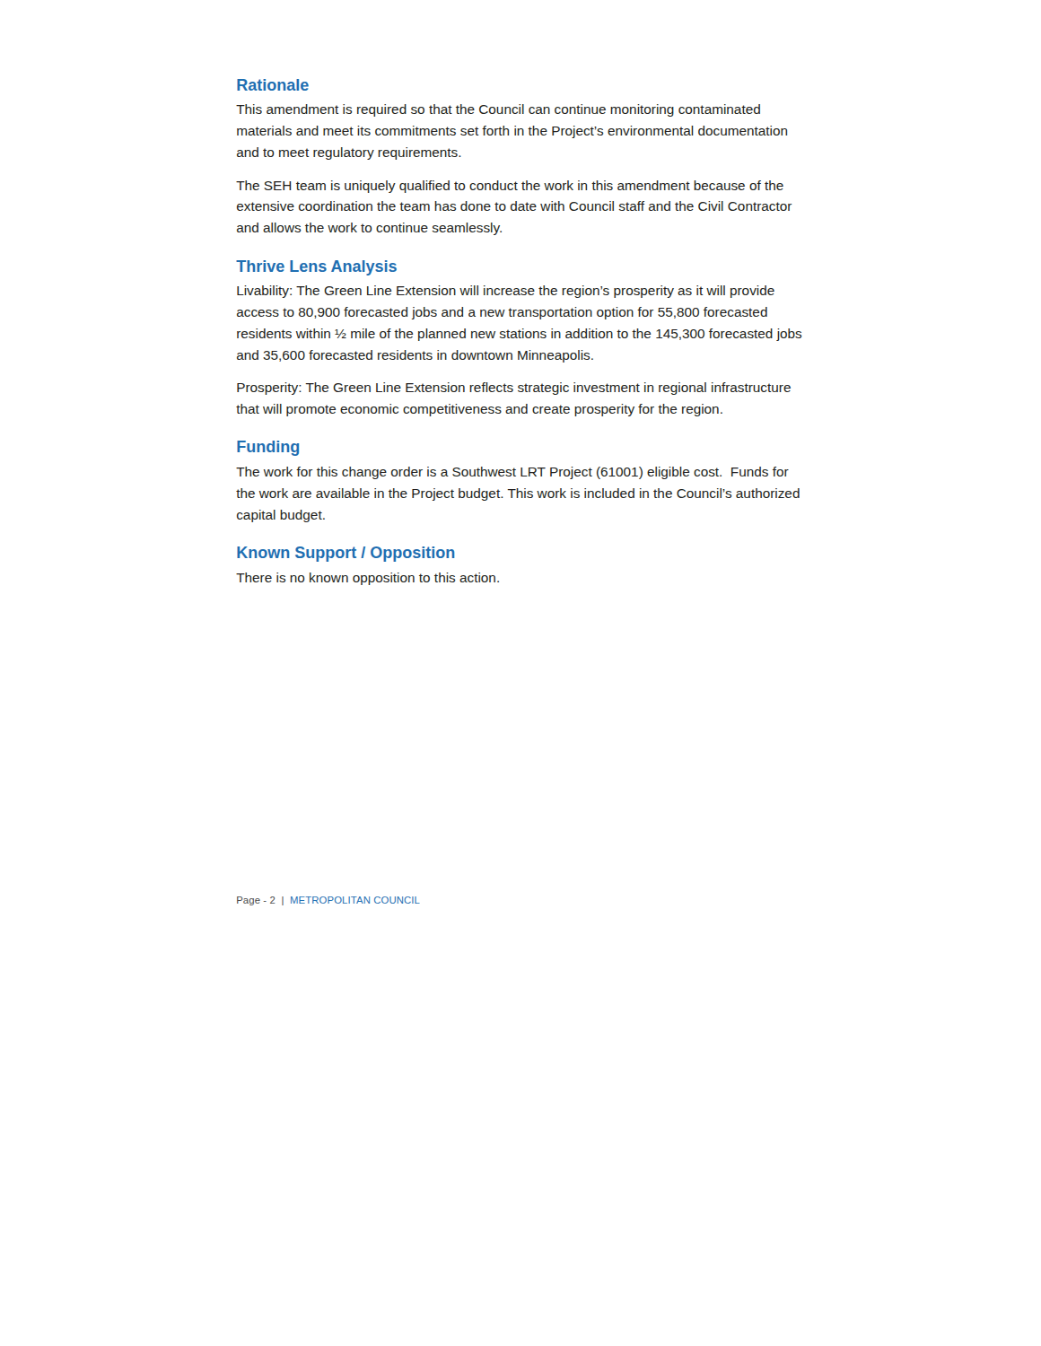Rationale
This amendment is required so that the Council can continue monitoring contaminated materials and meet its commitments set forth in the Project’s environmental documentation and to meet regulatory requirements.
The SEH team is uniquely qualified to conduct the work in this amendment because of the extensive coordination the team has done to date with Council staff and the Civil Contractor and allows the work to continue seamlessly.
Thrive Lens Analysis
Livability: The Green Line Extension will increase the region’s prosperity as it will provide access to 80,900 forecasted jobs and a new transportation option for 55,800 forecasted residents within ½ mile of the planned new stations in addition to the 145,300 forecasted jobs and 35,600 forecasted residents in downtown Minneapolis.
Prosperity: The Green Line Extension reflects strategic investment in regional infrastructure that will promote economic competitiveness and create prosperity for the region.
Funding
The work for this change order is a Southwest LRT Project (61001) eligible cost. Funds for the work are available in the Project budget. This work is included in the Council’s authorized capital budget.
Known Support / Opposition
There is no known opposition to this action.
Page - 2 | METROPOLITAN COUNCIL